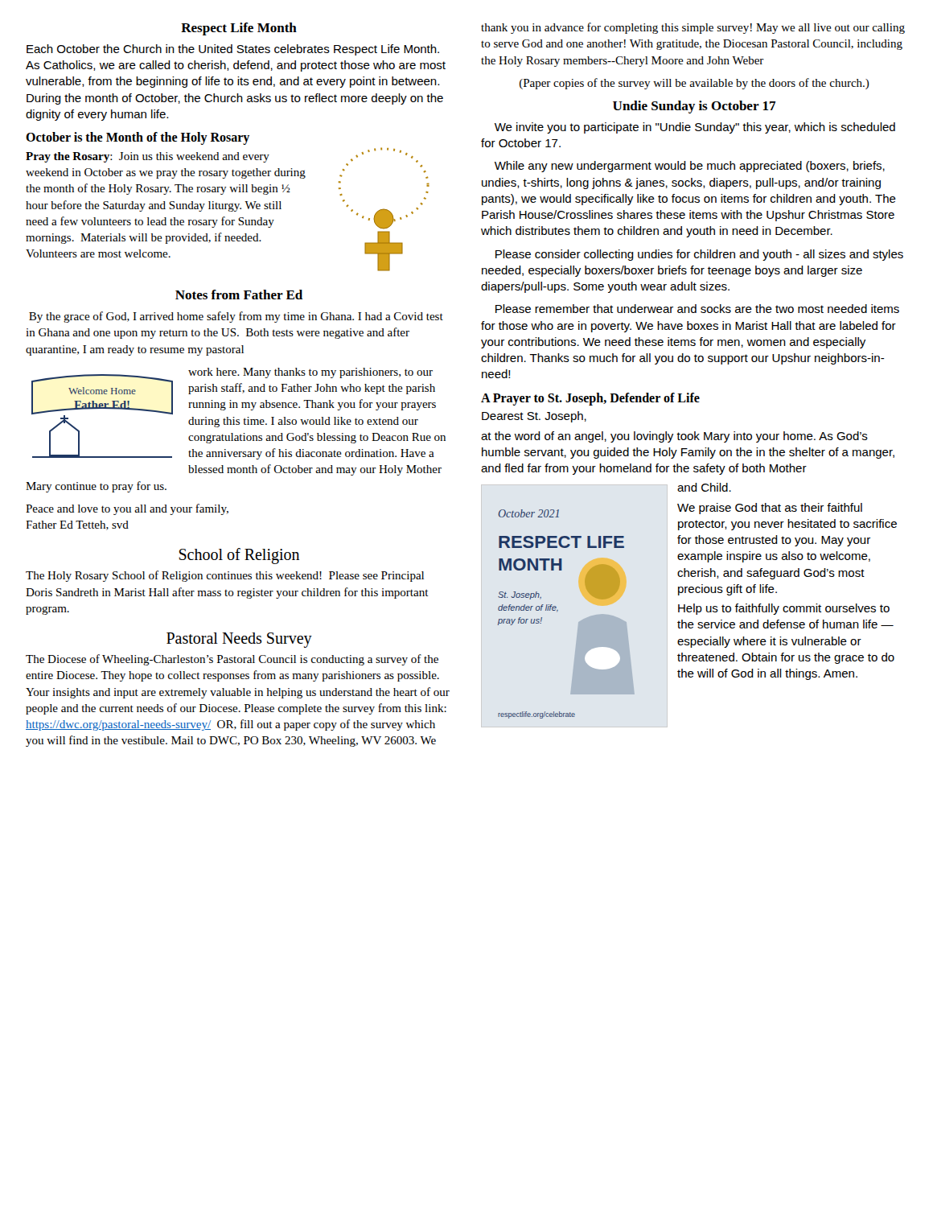Respect Life Month
Each October the Church in the United States celebrates Respect Life Month. As Catholics, we are called to cherish, defend, and protect those who are most vulnerable, from the beginning of life to its end, and at every point in between. During the month of October, the Church asks us to reflect more deeply on the dignity of every human life.
October is the Month of the Holy Rosary
Pray the Rosary: Join us this weekend and every weekend in October as we pray the rosary together during the month of the Holy Rosary. The rosary will begin ½ hour before the Saturday and Sunday liturgy. We still need a few volunteers to lead the rosary for Sunday mornings. Materials will be provided, if needed. Volunteers are most welcome.
Notes from Father Ed
By the grace of God, I arrived home safely from my time in Ghana. I had a Covid test in Ghana and one upon my return to the US. Both tests were negative and after quarantine, I am ready to resume my pastoral
work here. Many thanks to my parishioners, to our parish staff, and to Father John who kept the parish running in my absence. Thank you for your prayers during this time. I also would like to extend our congratulations and God's blessing to Deacon Rue on the anniversary of his diaconate ordination. Have a blessed month of October and may our Holy Mother Mary continue to pray for us.
Peace and love to you all and your family,
Father Ed Tetteh, svd
School of Religion
The Holy Rosary School of Religion continues this weekend! Please see Principal Doris Sandreth in Marist Hall after mass to register your children for this important program.
Pastoral Needs Survey
The Diocese of Wheeling-Charleston’s Pastoral Council is conducting a survey of the entire Diocese. They hope to collect responses from as many parishioners as possible. Your insights and input are extremely valuable in helping us understand the heart of our people and the current needs of our Diocese. Please complete the survey from this link: https://dwc.org/pastoral-needs-survey/ OR, fill out a paper copy of the survey which you will find in the vestibule. Mail to DWC, PO Box 230, Wheeling, WV 26003. We thank you in advance for completing this simple survey! May we all live out our calling to serve God and one another! With gratitude, the Diocesan Pastoral Council, including the Holy Rosary members--Cheryl Moore and John Weber
(Paper copies of the survey will be available by the doors of the church.)
Undie Sunday is October 17
We invite you to participate in "Undie Sunday" this year, which is scheduled for October 17.
While any new undergarment would be much appreciated (boxers, briefs, undies, t-shirts, long johns & janes, socks, diapers, pull-ups, and/or training pants), we would specifically like to focus on items for children and youth. The Parish House/Crosslines shares these items with the Upshur Christmas Store which distributes them to children and youth in need in December.
Please consider collecting undies for children and youth - all sizes and styles needed, especially boxers/boxer briefs for teenage boys and larger size diapers/pull-ups. Some youth wear adult sizes.
Please remember that underwear and socks are the two most needed items for those who are in poverty. We have boxes in Marist Hall that are labeled for your contributions. We need these items for men, women and especially children. Thanks so much for all you do to support our Upshur neighbors-in-need!
A Prayer to St. Joseph, Defender of Life
Dearest St. Joseph,
at the word of an angel, you lovingly took Mary into your home. As God’s humble servant, you guided the Holy Family on the in the shelter of a manger, and fled far from your homeland for the safety of both Mother
and Child.
We praise God that as their faithful protector, you never hesitated to sacrifice for those entrusted to you. May your example inspire us also to welcome, cherish, and safeguard God’s most precious gift of life.
Help us to faithfully commit ourselves to the service and defense of human life — especially where it is vulnerable or threatened. Obtain for us the grace to do the will of God in all things. Amen.